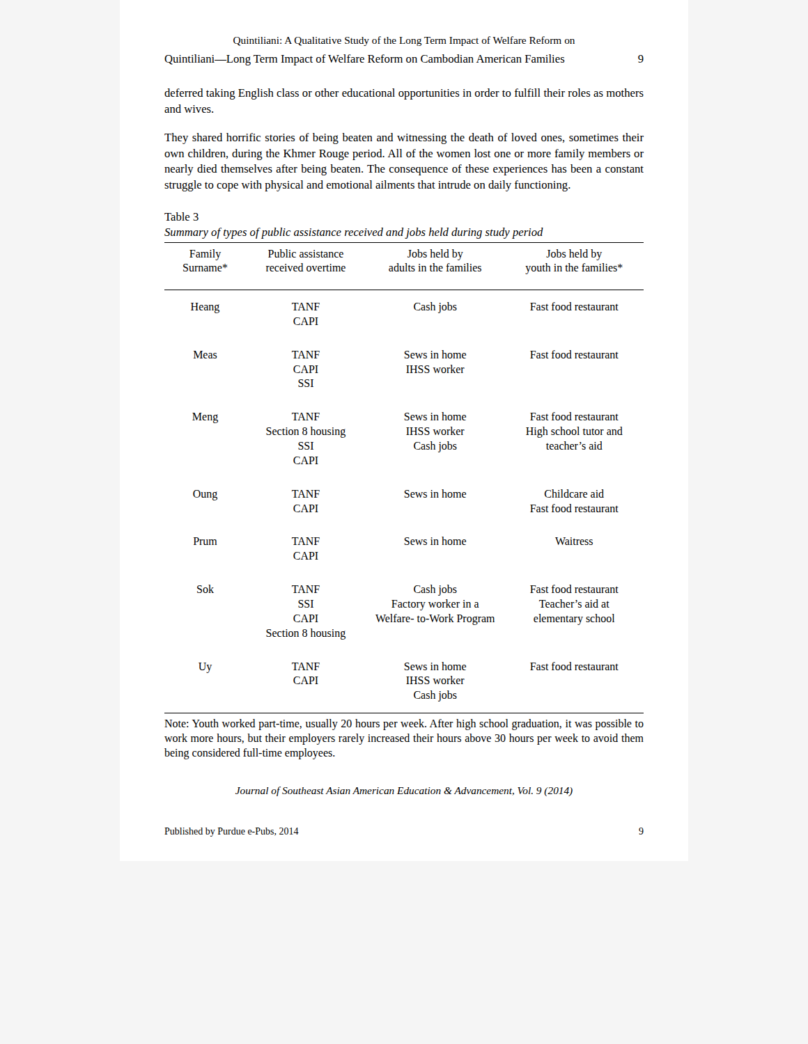Quintiliani: A Qualitative Study of the Long Term Impact of Welfare Reform on
Quintiliani—Long Term Impact of Welfare Reform on Cambodian American Families 9
deferred taking English class or other educational opportunities in order to fulfill their roles as mothers and wives.
They shared horrific stories of being beaten and witnessing the death of loved ones, sometimes their own children, during the Khmer Rouge period. All of the women lost one or more family members or nearly died themselves after being beaten. The consequence of these experiences has been a constant struggle to cope with physical and emotional ailments that intrude on daily functioning.
Table 3
Summary of types of public assistance received and jobs held during study period
| Family Surname* | Public assistance received overtime | Jobs held by adults in the families | Jobs held by youth in the families* |
| --- | --- | --- | --- |
| Heang | TANF CAPI | Cash jobs | Fast food restaurant |
| Meas | TANF CAPI SSI | Sews in home IHSS worker | Fast food restaurant |
| Meng | TANF Section 8 housing SSI CAPI | Sews in home IHSS worker Cash jobs | Fast food restaurant High school tutor and teacher’s aid |
| Oung | TANF CAPI | Sews in home | Childcare aid Fast food restaurant |
| Prum | TANF CAPI | Sews in home | Waitress |
| Sok | TANF SSI CAPI Section 8 housing | Cash jobs Factory worker in a Welfare- to-Work Program | Fast food restaurant Teacher’s aid at elementary school |
| Uy | TANF CAPI | Sews in home IHSS worker Cash jobs | Fast food restaurant |
Note: Youth worked part-time, usually 20 hours per week. After high school graduation, it was possible to work more hours, but their employers rarely increased their hours above 30 hours per week to avoid them being considered full-time employees.
Journal of Southeast Asian American Education & Advancement, Vol. 9 (2014)
Published by Purdue e-Pubs, 2014 9